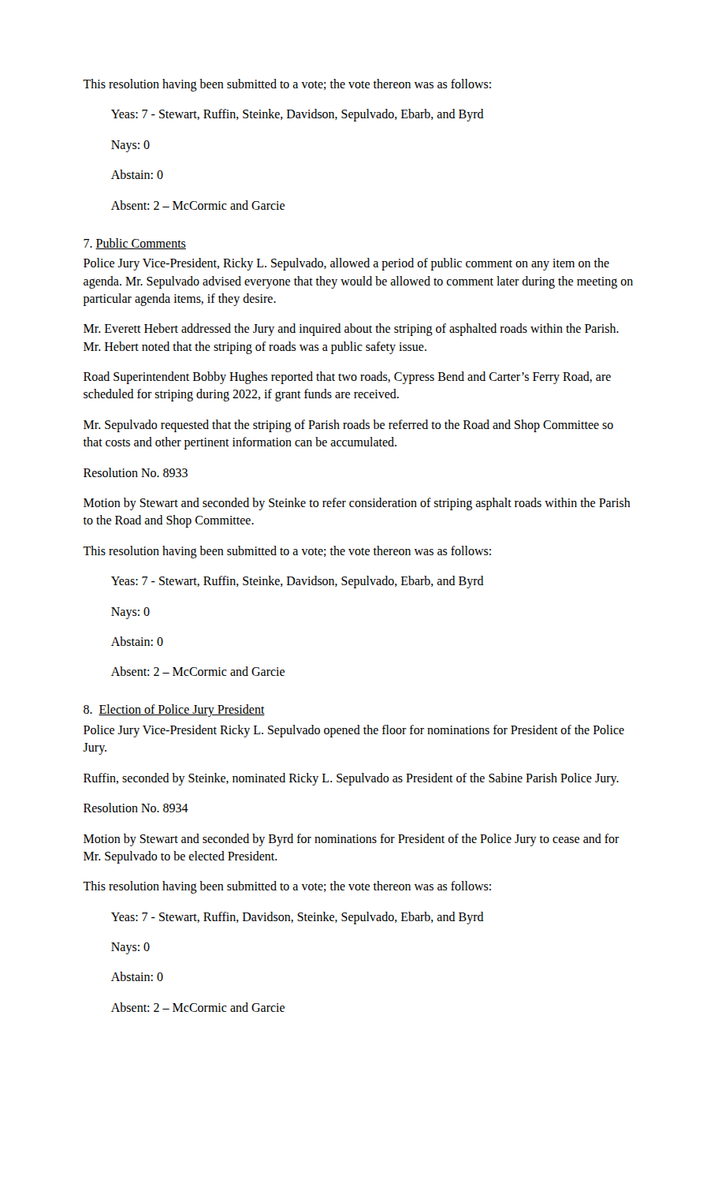This resolution having been submitted to a vote; the vote thereon was as follows:
Yeas: 7 - Stewart, Ruffin, Steinke, Davidson, Sepulvado, Ebarb, and Byrd
Nays: 0
Abstain: 0
Absent: 2 – McCormic and Garcie
7. Public Comments
Police Jury Vice-President, Ricky L. Sepulvado, allowed a period of public comment on any item on the agenda. Mr. Sepulvado advised everyone that they would be allowed to comment later during the meeting on particular agenda items, if they desire.
Mr. Everett Hebert addressed the Jury and inquired about the striping of asphalted roads within the Parish. Mr. Hebert noted that the striping of roads was a public safety issue.
Road Superintendent Bobby Hughes reported that two roads, Cypress Bend and Carter’s Ferry Road, are scheduled for striping during 2022, if grant funds are received.
Mr. Sepulvado requested that the striping of Parish roads be referred to the Road and Shop Committee so that costs and other pertinent information can be accumulated.
Resolution No. 8933
Motion by Stewart and seconded by Steinke to refer consideration of striping asphalt roads within the Parish to the Road and Shop Committee.
This resolution having been submitted to a vote; the vote thereon was as follows:
Yeas: 7 - Stewart, Ruffin, Steinke, Davidson, Sepulvado, Ebarb, and Byrd
Nays: 0
Abstain: 0
Absent: 2 – McCormic and Garcie
8. Election of Police Jury President
Police Jury Vice-President Ricky L. Sepulvado opened the floor for nominations for President of the Police Jury.
Ruffin, seconded by Steinke, nominated Ricky L. Sepulvado as President of the Sabine Parish Police Jury.
Resolution No. 8934
Motion by Stewart and seconded by Byrd for nominations for President of the Police Jury to cease and for Mr. Sepulvado to be elected President.
This resolution having been submitted to a vote; the vote thereon was as follows:
Yeas: 7 - Stewart, Ruffin, Davidson, Steinke, Sepulvado, Ebarb, and Byrd
Nays: 0
Abstain: 0
Absent: 2 – McCormic and Garcie